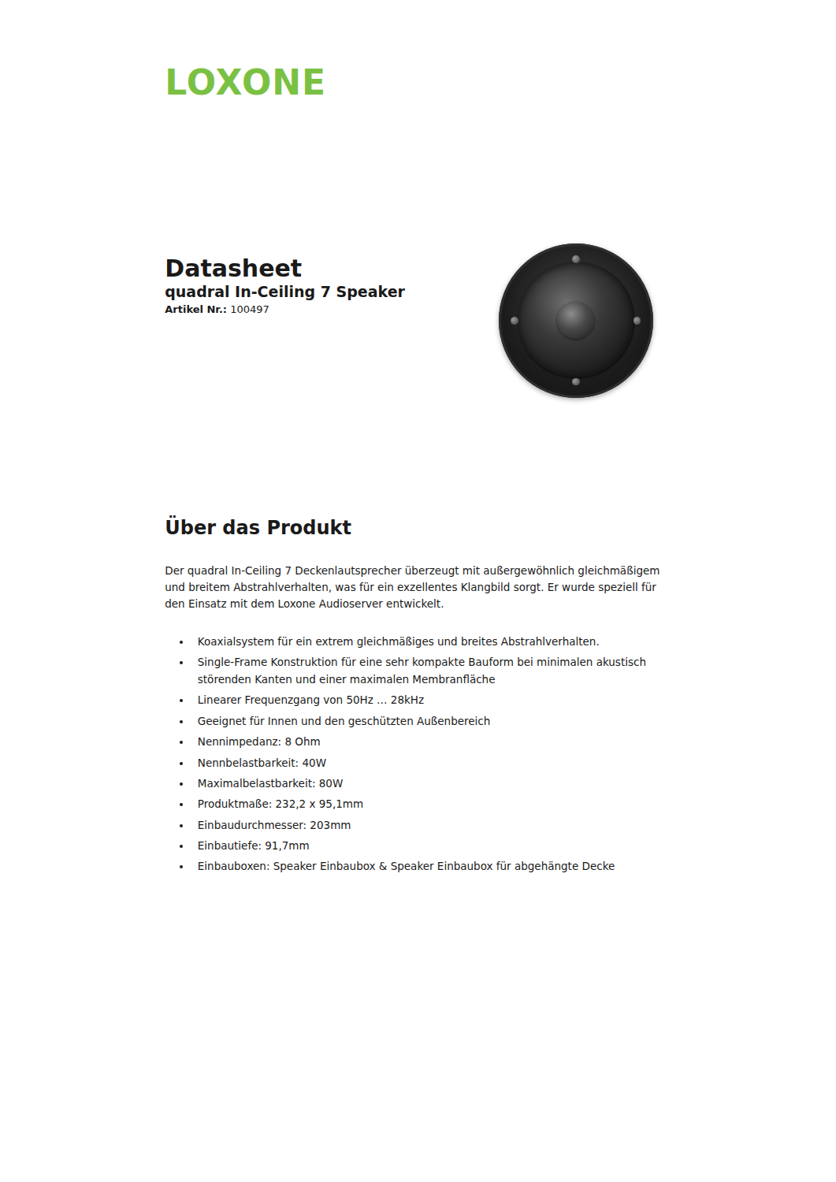LOXONE
Datasheet
quadral In-Ceiling 7 Speaker
Artikel Nr.: 100497
Über das Produkt
Der quadral In-Ceiling 7 Deckenlautsprecher überzeugt mit außergewöhnlich gleichmäßigem und breitem Abstrahlverhalten, was für ein exzellentes Klangbild sorgt. Er wurde speziell für den Einsatz mit dem Loxone Audioserver entwickelt.
Koaxialsystem für ein extrem gleichmäßiges und breites Abstrahlverhalten.
Single-Frame Konstruktion für eine sehr kompakte Bauform bei minimalen akustisch störenden Kanten und einer maximalen Membranfläche
Linearer Frequenzgang von 50Hz … 28kHz
Geeignet für Innen und den geschützten Außenbereich
Nennimpedanz: 8 Ohm
Nennbelastbarkeit: 40W
Maximalbelastbarkeit: 80W
Produktmaße: 232,2 x 95,1mm
Einbaudurchmesser: 203mm
Einbautiefe: 91,7mm
Einbauboxen: Speaker Einbaubox & Speaker Einbaubox für abgehängte Decke